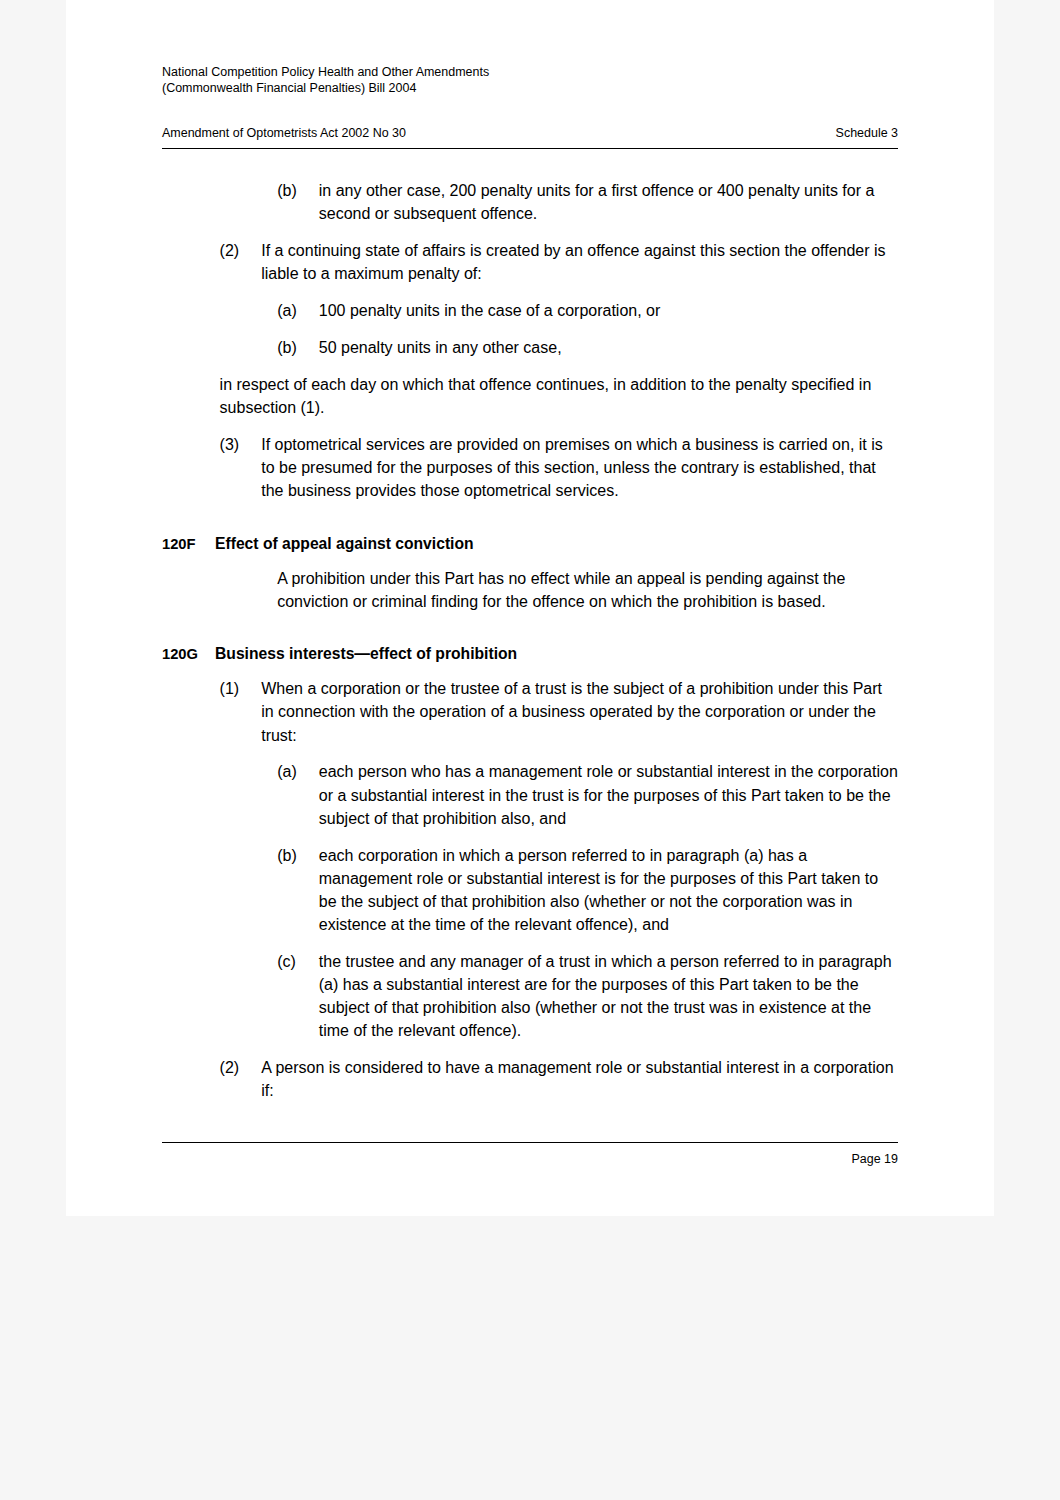National Competition Policy Health and Other Amendments
(Commonwealth Financial Penalties) Bill 2004
Amendment of Optometrists Act 2002 No 30 Schedule 3
(b) in any other case, 200 penalty units for a first offence or 400 penalty units for a second or subsequent offence.
(2) If a continuing state of affairs is created by an offence against this section the offender is liable to a maximum penalty of:
(a) 100 penalty units in the case of a corporation, or
(b) 50 penalty units in any other case,
in respect of each day on which that offence continues, in addition to the penalty specified in subsection (1).
(3) If optometrical services are provided on premises on which a business is carried on, it is to be presumed for the purposes of this section, unless the contrary is established, that the business provides those optometrical services.
120F
Effect of appeal against conviction
A prohibition under this Part has no effect while an appeal is pending against the conviction or criminal finding for the offence on which the prohibition is based.
120G
Business interests—effect of prohibition
(1) When a corporation or the trustee of a trust is the subject of a prohibition under this Part in connection with the operation of a business operated by the corporation or under the trust:
(a) each person who has a management role or substantial interest in the corporation or a substantial interest in the trust is for the purposes of this Part taken to be the subject of that prohibition also, and
(b) each corporation in which a person referred to in paragraph (a) has a management role or substantial interest is for the purposes of this Part taken to be the subject of that prohibition also (whether or not the corporation was in existence at the time of the relevant offence), and
(c) the trustee and any manager of a trust in which a person referred to in paragraph (a) has a substantial interest are for the purposes of this Part taken to be the subject of that prohibition also (whether or not the trust was in existence at the time of the relevant offence).
(2) A person is considered to have a management role or substantial interest in a corporation if:
Page 19